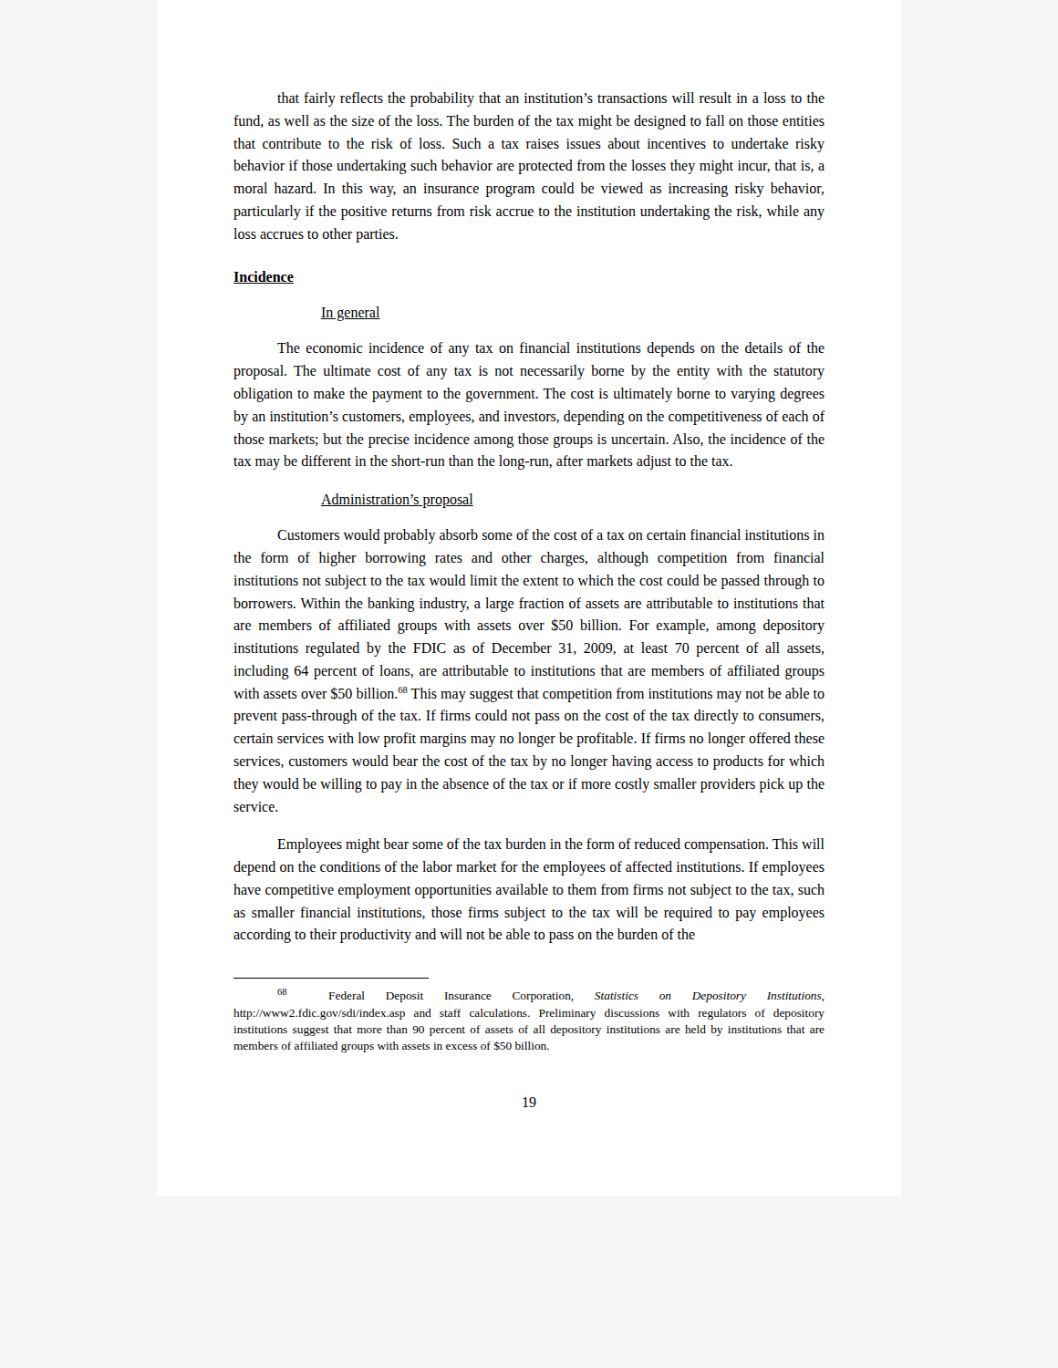that fairly reflects the probability that an institution’s transactions will result in a loss to the fund, as well as the size of the loss. The burden of the tax might be designed to fall on those entities that contribute to the risk of loss. Such a tax raises issues about incentives to undertake risky behavior if those undertaking such behavior are protected from the losses they might incur, that is, a moral hazard. In this way, an insurance program could be viewed as increasing risky behavior, particularly if the positive returns from risk accrue to the institution undertaking the risk, while any loss accrues to other parties.
Incidence
In general
The economic incidence of any tax on financial institutions depends on the details of the proposal. The ultimate cost of any tax is not necessarily borne by the entity with the statutory obligation to make the payment to the government. The cost is ultimately borne to varying degrees by an institution’s customers, employees, and investors, depending on the competitiveness of each of those markets; but the precise incidence among those groups is uncertain. Also, the incidence of the tax may be different in the short-run than the long-run, after markets adjust to the tax.
Administration’s proposal
Customers would probably absorb some of the cost of a tax on certain financial institutions in the form of higher borrowing rates and other charges, although competition from financial institutions not subject to the tax would limit the extent to which the cost could be passed through to borrowers. Within the banking industry, a large fraction of assets are attributable to institutions that are members of affiliated groups with assets over $50 billion. For example, among depository institutions regulated by the FDIC as of December 31, 2009, at least 70 percent of all assets, including 64 percent of loans, are attributable to institutions that are members of affiliated groups with assets over $50 billion.68 This may suggest that competition from institutions may not be able to prevent pass-through of the tax. If firms could not pass on the cost of the tax directly to consumers, certain services with low profit margins may no longer be profitable. If firms no longer offered these services, customers would bear the cost of the tax by no longer having access to products for which they would be willing to pay in the absence of the tax or if more costly smaller providers pick up the service.
Employees might bear some of the tax burden in the form of reduced compensation. This will depend on the conditions of the labor market for the employees of affected institutions. If employees have competitive employment opportunities available to them from firms not subject to the tax, such as smaller financial institutions, those firms subject to the tax will be required to pay employees according to their productivity and will not be able to pass on the burden of the
68 Federal Deposit Insurance Corporation, Statistics on Depository Institutions, http://www2.fdic.gov/sdi/index.asp and staff calculations. Preliminary discussions with regulators of depository institutions suggest that more than 90 percent of assets of all depository institutions are held by institutions that are members of affiliated groups with assets in excess of $50 billion.
19